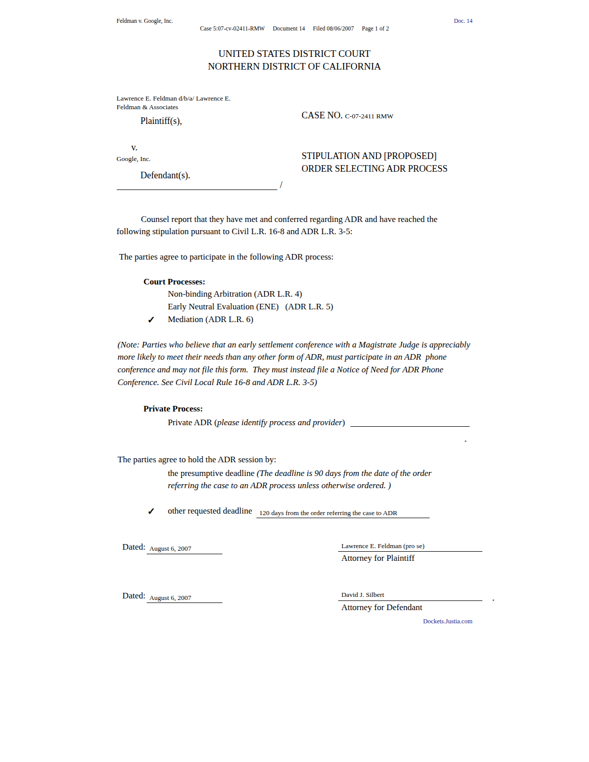Feldman v. Google, Inc.
Doc. 14
Case 5:07-cv-02411-RMW Document 14 Filed 08/06/2007 Page 1 of 2
UNITED STATES DISTRICT COURT
NORTHERN DISTRICT OF CALIFORNIA
Lawrence E. Feldman d/b/a/ Lawrence E.
Feldman & Associates
Plaintiff(s),
v.
Google, Inc.
Defendant(s).
/
CASE NO. C-07-2411 RMW
STIPULATION AND [PROPOSED]
ORDER SELECTING ADR PROCESS
Counsel report that they have met and conferred regarding ADR and have reached the following stipulation pursuant to Civil L.R. 16-8 and ADR L.R. 3-5:
The parties agree to participate in the following ADR process:
Court Processes:
Non-binding Arbitration (ADR L.R. 4)
Early Neutral Evaluation (ENE) (ADR L.R. 5)
✓Mediation (ADR L.R. 6)
(Note: Parties who believe that an early settlement conference with a Magistrate Judge is appreciably more likely to meet their needs than any other form of ADR, must participate in an ADR phone conference and may not file this form. They must instead file a Notice of Need for ADR Phone Conference. See Civil Local Rule 16-8 and ADR L.R. 3-5)
Private Process:
Private ADR (please identify process and provider)
•
The parties agree to hold the ADR session by:
the presumptive deadline (The deadline is 90 days from the date of the order
referring the case to an ADR process unless otherwise ordered. )
✓other requested deadline 120 days from the order referring the case to ADR
Dated:August 6, 2007
Lawrence E. Feldman (pro se)
Attorney for Plaintiff
Dated:August 6, 2007
David J. Silbert
Attorney for Defendant
•
Dockets.Justia.com